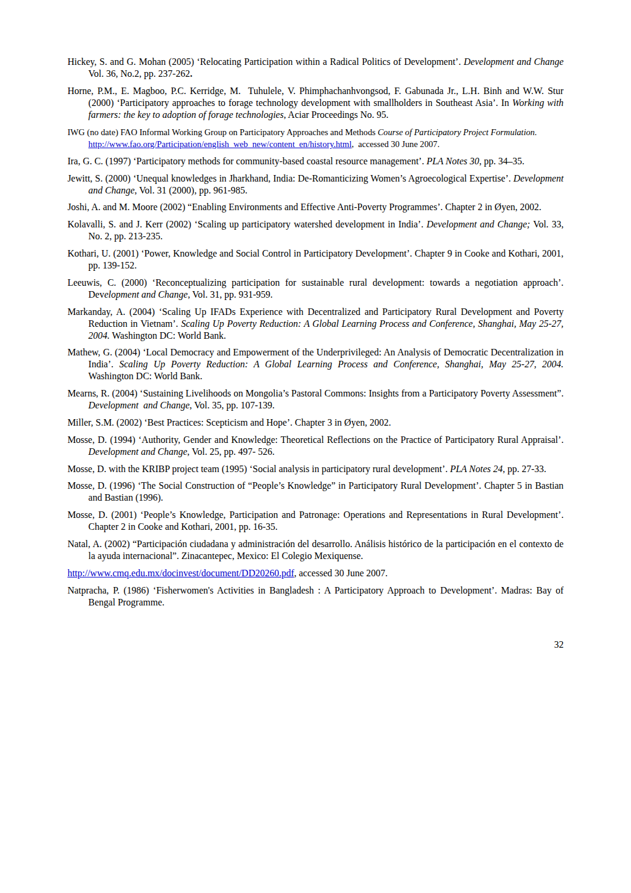Hickey, S. and G. Mohan (2005) ‘Relocating Participation within a Radical Politics of Development’. Development and Change Vol. 36, No.2, pp. 237-262.
Horne, P.M., E. Magboo, P.C. Kerridge, M. Tuhulele, V. Phimphachanhvongsod, F. Gabunada Jr., L.H. Binh and W.W. Stur (2000) ‘Participatory approaches to forage technology development with smallholders in Southeast Asia’. In Working with farmers: the key to adoption of forage technologies, Aciar Proceedings No. 95.
IWG (no date) FAO Informal Working Group on Participatory Approaches and Methods Course of Participatory Project Formulation.
http://www.fao.org/Participation/english_web_new/content_en/history.html, accessed 30 June 2007.
Ira, G. C. (1997) ‘Participatory methods for community-based coastal resource management’. PLA Notes 30, pp. 34–35.
Jewitt, S. (2000) ‘Unequal knowledges in Jharkhand, India: De-Romanticizing Women’s Agroecological Expertise’. Development and Change, Vol. 31 (2000), pp. 961-985.
Joshi, A. and M. Moore (2002) “Enabling Environments and Effective Anti-Poverty Programmes’. Chapter 2 in Øyen, 2002.
Kolavalli, S. and J. Kerr (2002) ‘Scaling up participatory watershed development in India’. Development and Change; Vol. 33, No. 2, pp. 213-235.
Kothari, U. (2001) ‘Power, Knowledge and Social Control in Participatory Development’. Chapter 9 in Cooke and Kothari, 2001, pp. 139-152.
Leeuwis, C. (2000) ‘Reconceptualizing participation for sustainable rural development: towards a negotiation approach’. Development and Change, Vol. 31, pp. 931-959.
Markanday, A. (2004) ‘Scaling Up IFADs Experience with Decentralized and Participatory Rural Development and Poverty Reduction in Vietnam’. Scaling Up Poverty Reduction: A Global Learning Process and Conference, Shanghai, May 25-27, 2004. Washington DC: World Bank.
Mathew, G. (2004) ‘Local Democracy and Empowerment of the Underprivileged: An Analysis of Democratic Decentralization in India’. Scaling Up Poverty Reduction: A Global Learning Process and Conference, Shanghai, May 25-27, 2004. Washington DC: World Bank.
Mearns, R. (2004) ‘Sustaining Livelihoods on Mongolia’s Pastoral Commons: Insights from a Participatory Poverty Assessment”. Development and Change, Vol. 35, pp. 107-139.
Miller, S.M. (2002) ‘Best Practices: Scepticism and Hope’. Chapter 3 in Øyen, 2002.
Mosse, D. (1994) ‘Authority, Gender and Knowledge: Theoretical Reflections on the Practice of Participatory Rural Appraisal’. Development and Change, Vol. 25, pp. 497- 526.
Mosse, D. with the KRIBP project team (1995) ‘Social analysis in participatory rural development’. PLA Notes 24, pp. 27-33.
Mosse, D. (1996) ‘The Social Construction of “People’s Knowledge” in Participatory Rural Development’. Chapter 5 in Bastian and Bastian (1996).
Mosse, D. (2001) ‘People’s Knowledge, Participation and Patronage: Operations and Representations in Rural Development’. Chapter 2 in Cooke and Kothari, 2001, pp. 16-35.
Natal, A. (2002) “Participación ciudadana y administración del desarrollo. Análisis histórico de la participación en el contexto de la ayuda internacional”. Zinacantepec, Mexico: El Colegio Mexiquense.
http://www.cmq.edu.mx/docinvest/document/DD20260.pdf, accessed 30 June 2007.
Natpracha, P. (1986) ‘Fisherwomen's Activities in Bangladesh : A Participatory Approach to Development’. Madras: Bay of Bengal Programme.
32